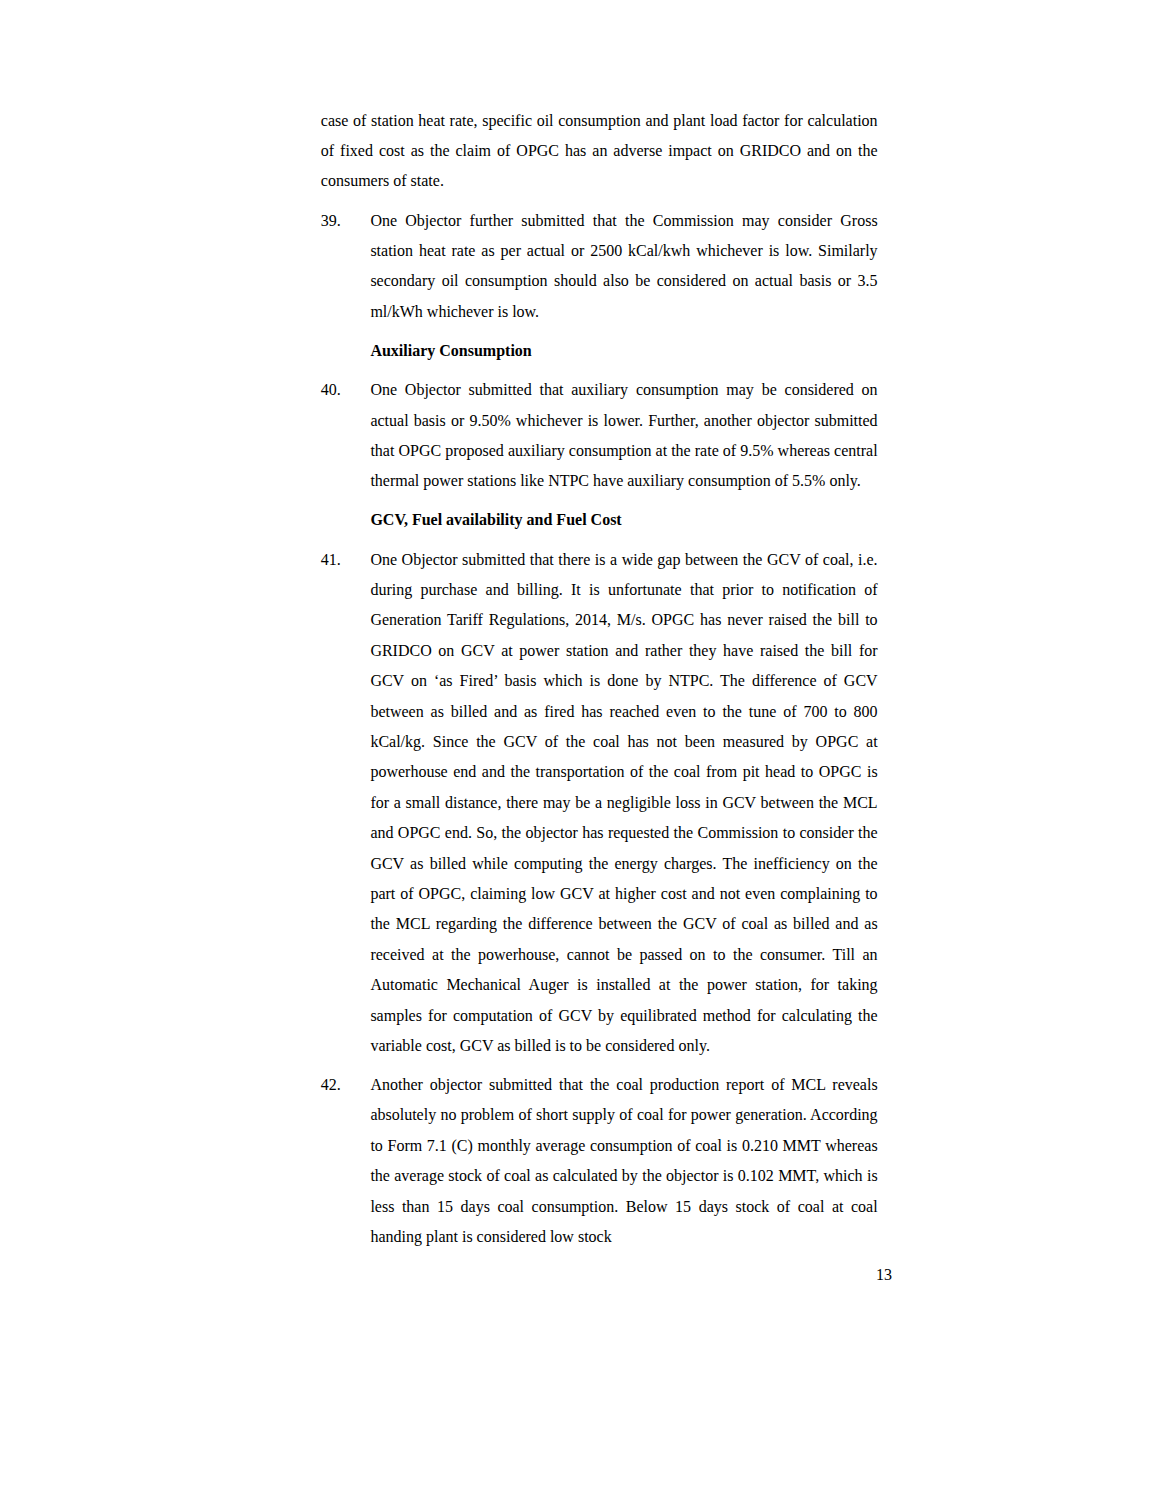case of station heat rate, specific oil consumption and plant load factor for calculation of fixed cost as the claim of OPGC has an adverse impact on GRIDCO and on the consumers of state.
39.
One Objector further submitted that the Commission may consider Gross station heat rate as per actual or 2500 kCal/kwh whichever is low. Similarly secondary oil consumption should also be considered on actual basis or 3.5 ml/kWh whichever is low.
Auxiliary Consumption
40.
One Objector submitted that auxiliary consumption may be considered on actual basis or 9.50% whichever is lower. Further, another objector submitted that OPGC proposed auxiliary consumption at the rate of 9.5% whereas central thermal power stations like NTPC have auxiliary consumption of 5.5% only.
GCV, Fuel availability and Fuel Cost
41.
One Objector submitted that there is a wide gap between the GCV of coal, i.e. during purchase and billing. It is unfortunate that prior to notification of Generation Tariff Regulations, 2014, M/s. OPGC has never raised the bill to GRIDCO on GCV at power station and rather they have raised the bill for GCV on ‘as Fired’ basis which is done by NTPC. The difference of GCV between as billed and as fired has reached even to the tune of 700 to 800 kCal/kg. Since the GCV of the coal has not been measured by OPGC at powerhouse end and the transportation of the coal from pit head to OPGC is for a small distance, there may be a negligible loss in GCV between the MCL and OPGC end. So, the objector has requested the Commission to consider the GCV as billed while computing the energy charges. The inefficiency on the part of OPGC, claiming low GCV at higher cost and not even complaining to the MCL regarding the difference between the GCV of coal as billed and as received at the powerhouse, cannot be passed on to the consumer. Till an Automatic Mechanical Auger is installed at the power station, for taking samples for computation of GCV by equilibrated method for calculating the variable cost, GCV as billed is to be considered only.
42.
Another objector submitted that the coal production report of MCL reveals absolutely no problem of short supply of coal for power generation. According to Form 7.1 (C) monthly average consumption of coal is 0.210 MMT whereas the average stock of coal as calculated by the objector is 0.102 MMT, which is less than 15 days coal consumption. Below 15 days stock of coal at coal handing plant is considered low stock
13